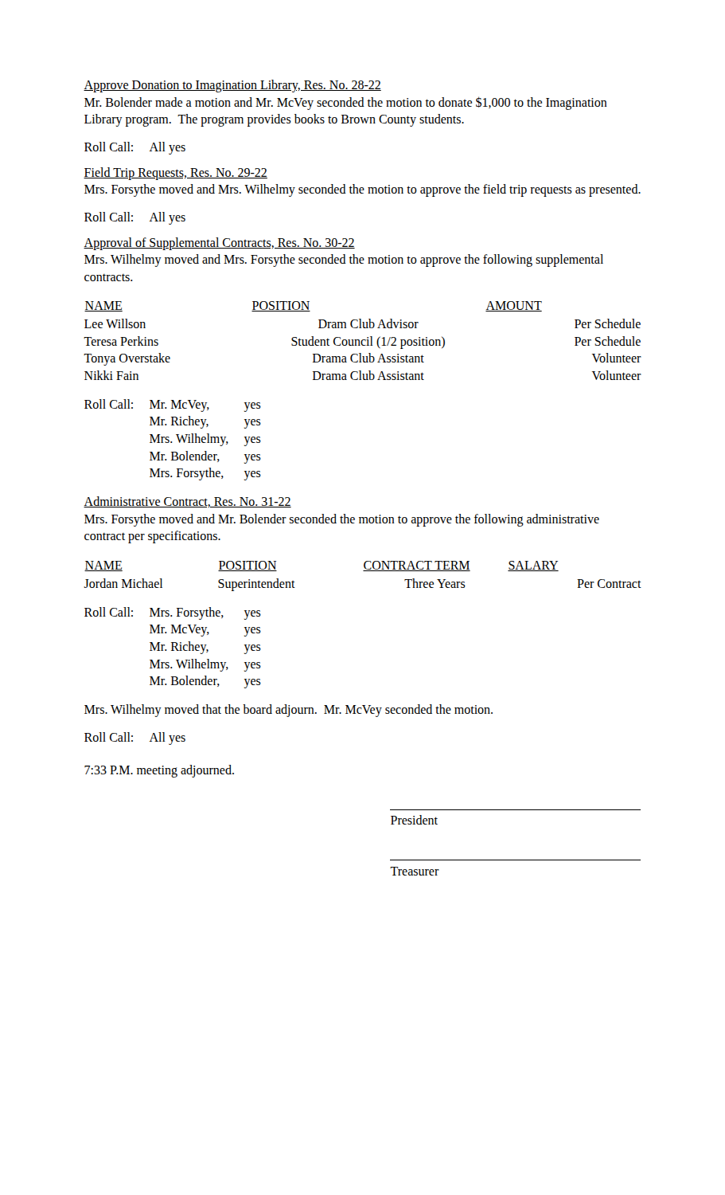Approve Donation to Imagination Library, Res. No. 28-22
Mr. Bolender made a motion and Mr. McVey seconded the motion to donate $1,000 to the Imagination Library program. The program provides books to Brown County students.
| Roll Call: | All yes |
Field Trip Requests, Res. No. 29-22
Mrs. Forsythe moved and Mrs. Wilhelmy seconded the motion to approve the field trip requests as presented.
| Roll Call: | All yes |
Approval of Supplemental Contracts, Res. No. 30-22
Mrs. Wilhelmy moved and Mrs. Forsythe seconded the motion to approve the following supplemental contracts.
| NAME | POSITION | AMOUNT |
| --- | --- | --- |
| Lee Willson | Dram Club Advisor | Per Schedule |
| Teresa Perkins | Student Council (1/2 position) | Per Schedule |
| Tonya Overstake | Drama Club Assistant | Volunteer |
| Nikki Fain | Drama Club Assistant | Volunteer |
| Roll Call: | Mr. McVey, | yes |
| | Mr. Richey, | yes |
| | Mrs. Wilhelmy, | yes |
| | Mr. Bolender, | yes |
| | Mrs. Forsythe, | yes |
Administrative Contract, Res. No. 31-22
Mrs. Forsythe moved and Mr. Bolender seconded the motion to approve the following administrative contract per specifications.
| NAME | POSITION | CONTRACT TERM | SALARY |
| --- | --- | --- | --- |
| Jordan Michael | Superintendent | Three Years | Per Contract |
| Roll Call: | Mrs. Forsythe, | yes |
| | Mr. McVey, | yes |
| | Mr. Richey, | yes |
| | Mrs. Wilhelmy, | yes |
| | Mr. Bolender, | yes |
Mrs. Wilhelmy moved that the board adjourn. Mr. McVey seconded the motion.
| Roll Call: | All yes |
7:33 P.M. meeting adjourned.
President
Treasurer